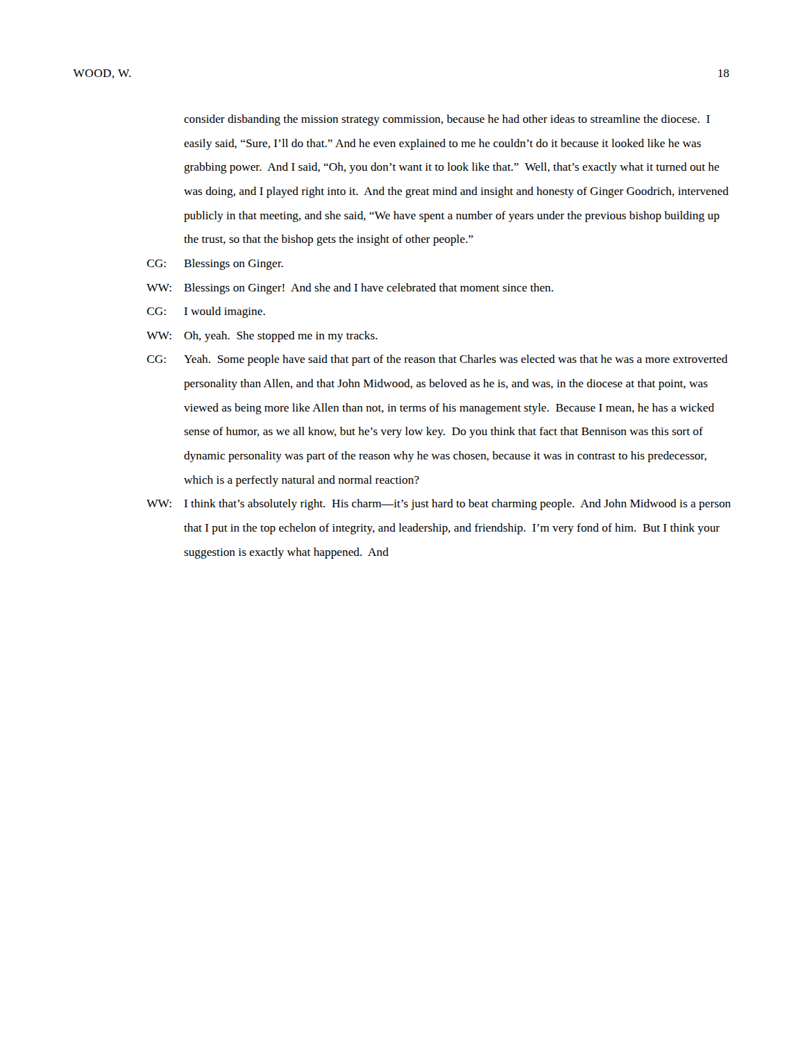WOOD, W. 18
consider disbanding the mission strategy commission, because he had other ideas to streamline the diocese. I easily said, “Sure, I’ll do that.” And he even explained to me he couldn’t do it because it looked like he was grabbing power. And I said, “Oh, you don’t want it to look like that.” Well, that’s exactly what it turned out he was doing, and I played right into it. And the great mind and insight and honesty of Ginger Goodrich, intervened publicly in that meeting, and she said, “We have spent a number of years under the previous bishop building up the trust, so that the bishop gets the insight of other people.”
CG:
Blessings on Ginger.
WW:
Blessings on Ginger! And she and I have celebrated that moment since then.
CG:
I would imagine.
WW:
Oh, yeah. She stopped me in my tracks.
CG:
Yeah. Some people have said that part of the reason that Charles was elected was that he was a more extroverted personality than Allen, and that John Midwood, as beloved as he is, and was, in the diocese at that point, was viewed as being more like Allen than not, in terms of his management style. Because I mean, he has a wicked sense of humor, as we all know, but he’s very low key. Do you think that fact that Bennison was this sort of dynamic personality was part of the reason why he was chosen, because it was in contrast to his predecessor, which is a perfectly natural and normal reaction?
WW:
I think that’s absolutely right. His charm—it’s just hard to beat charming people. And John Midwood is a person that I put in the top echelon of integrity, and leadership, and friendship. I’m very fond of him. But I think your suggestion is exactly what happened. And